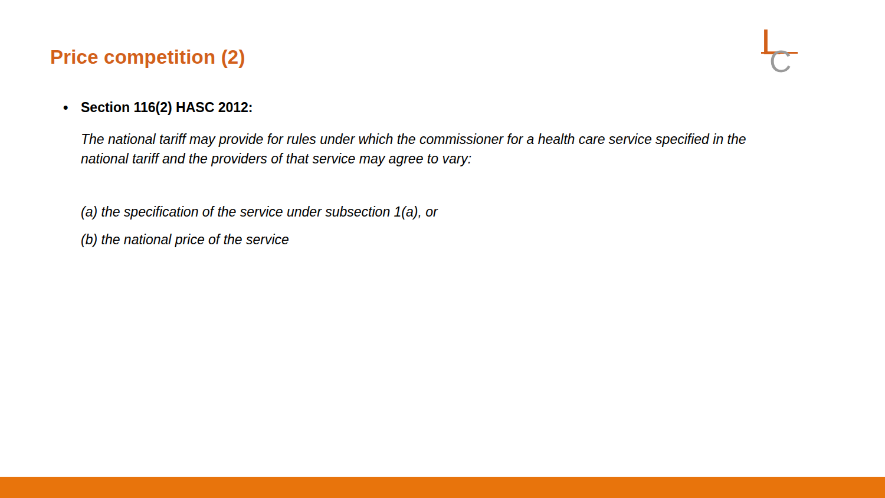Price competition (2)
L C
Section 116(2) HASC 2012:
The national tariff may provide for rules under which the commissioner for a health care service specified in the national tariff and the providers of that service may agree to vary:
(a) the specification of the service under subsection 1(a), or
(b) the national price of the service